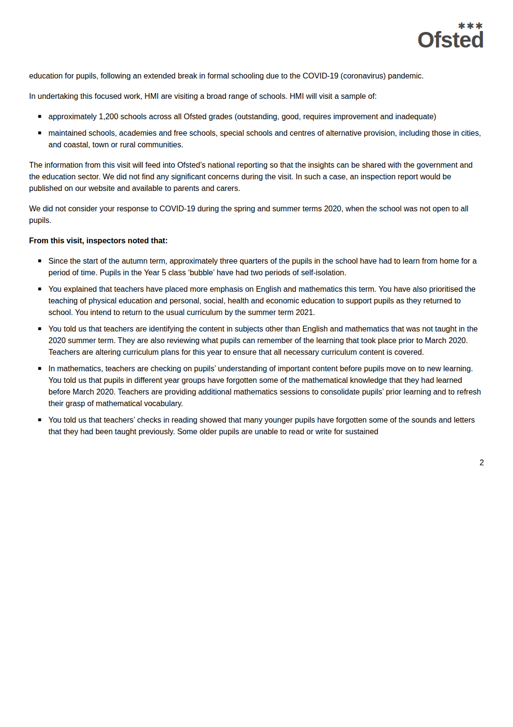✱✱✱
Ofsted
education for pupils, following an extended break in formal schooling due to the COVID-19 (coronavirus) pandemic.
In undertaking this focused work, HMI are visiting a broad range of schools. HMI will visit a sample of:
approximately 1,200 schools across all Ofsted grades (outstanding, good, requires improvement and inadequate)
maintained schools, academies and free schools, special schools and centres of alternative provision, including those in cities, and coastal, town or rural communities.
The information from this visit will feed into Ofsted’s national reporting so that the insights can be shared with the government and the education sector. We did not find any significant concerns during the visit. In such a case, an inspection report would be published on our website and available to parents and carers.
We did not consider your response to COVID-19 during the spring and summer terms 2020, when the school was not open to all pupils.
From this visit, inspectors noted that:
Since the start of the autumn term, approximately three quarters of the pupils in the school have had to learn from home for a period of time. Pupils in the Year 5 class ‘bubble’ have had two periods of self-isolation.
You explained that teachers have placed more emphasis on English and mathematics this term. You have also prioritised the teaching of physical education and personal, social, health and economic education to support pupils as they returned to school. You intend to return to the usual curriculum by the summer term 2021.
You told us that teachers are identifying the content in subjects other than English and mathematics that was not taught in the 2020 summer term. They are also reviewing what pupils can remember of the learning that took place prior to March 2020. Teachers are altering curriculum plans for this year to ensure that all necessary curriculum content is covered.
In mathematics, teachers are checking on pupils’ understanding of important content before pupils move on to new learning. You told us that pupils in different year groups have forgotten some of the mathematical knowledge that they had learned before March 2020. Teachers are providing additional mathematics sessions to consolidate pupils’ prior learning and to refresh their grasp of mathematical vocabulary.
You told us that teachers’ checks in reading showed that many younger pupils have forgotten some of the sounds and letters that they had been taught previously. Some older pupils are unable to read or write for sustained
2